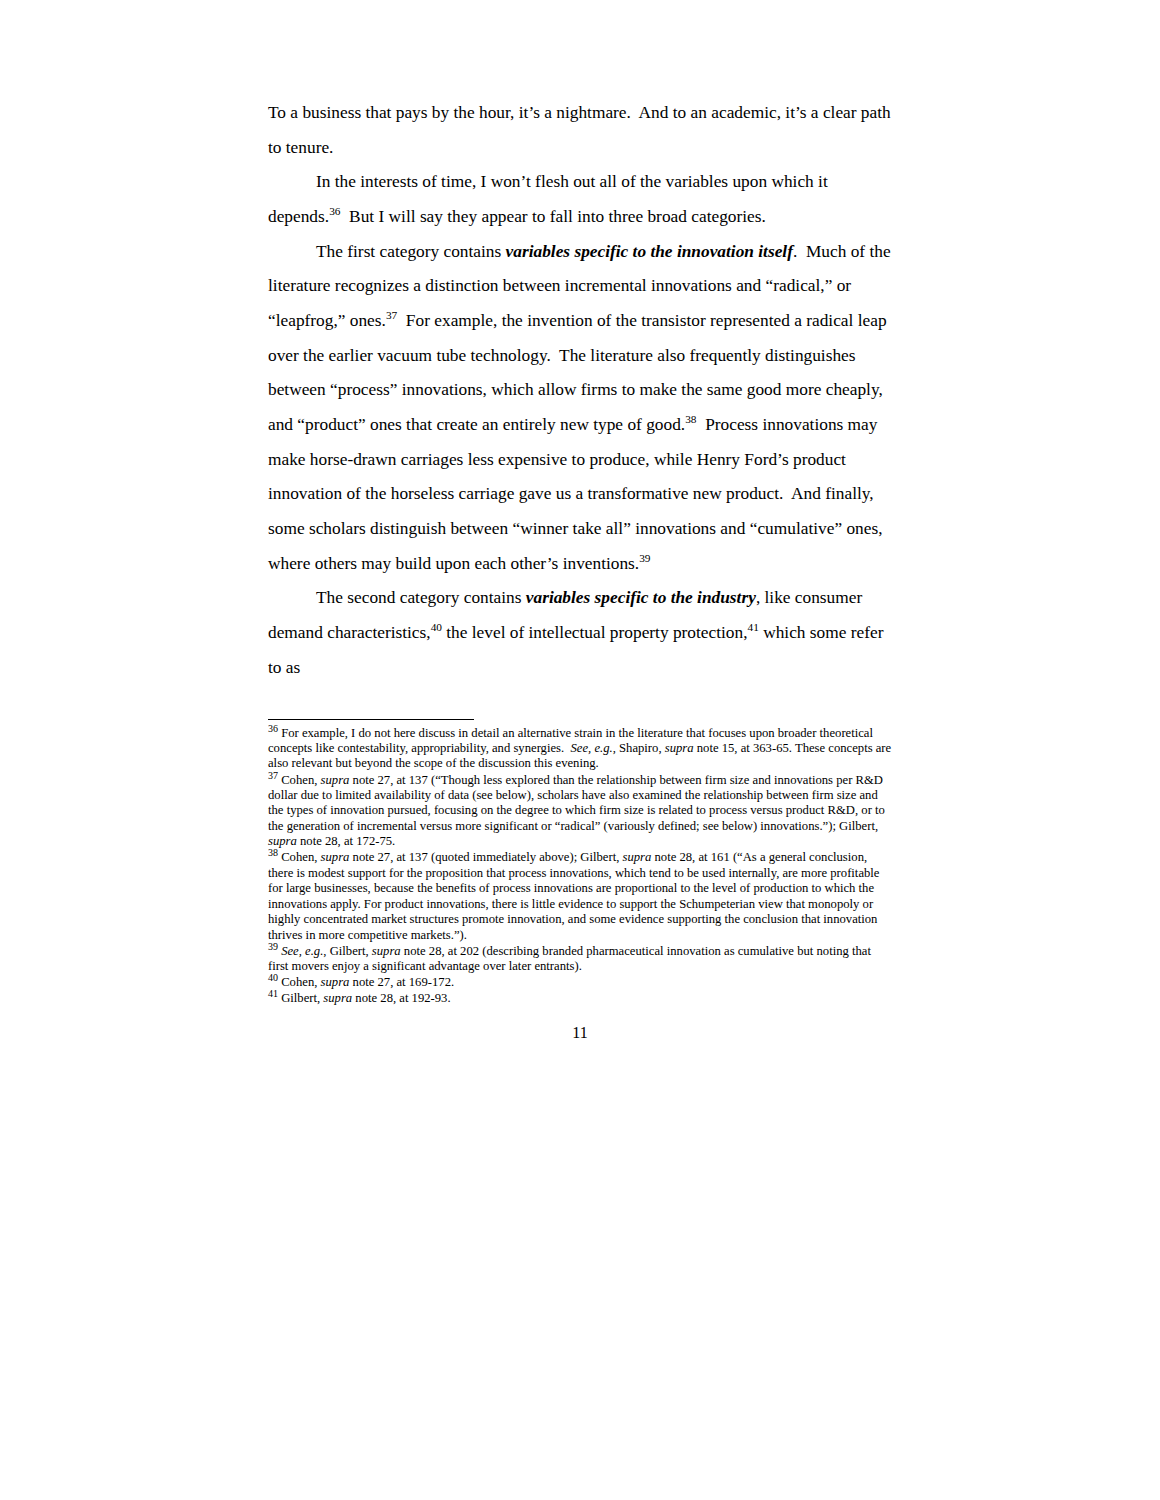To a business that pays by the hour, it’s a nightmare. And to an academic, it’s a clear path to tenure.
In the interests of time, I won’t flesh out all of the variables upon which it depends.36 But I will say they appear to fall into three broad categories.
The first category contains variables specific to the innovation itself. Much of the literature recognizes a distinction between incremental innovations and “radical,” or “leapfrog,” ones.37 For example, the invention of the transistor represented a radical leap over the earlier vacuum tube technology. The literature also frequently distinguishes between “process” innovations, which allow firms to make the same good more cheaply, and “product” ones that create an entirely new type of good.38 Process innovations may make horse-drawn carriages less expensive to produce, while Henry Ford’s product innovation of the horseless carriage gave us a transformative new product. And finally, some scholars distinguish between “winner take all” innovations and “cumulative” ones, where others may build upon each other’s inventions.39
The second category contains variables specific to the industry, like consumer demand characteristics,40 the level of intellectual property protection,41 which some refer to as
36 For example, I do not here discuss in detail an alternative strain in the literature that focuses upon broader theoretical concepts like contestability, appropriability, and synergies. See, e.g., Shapiro, supra note 15, at 363-65. These concepts are also relevant but beyond the scope of the discussion this evening.
37 Cohen, supra note 27, at 137 (“Though less explored than the relationship between firm size and innovations per R&D dollar due to limited availability of data (see below), scholars have also examined the relationship between firm size and the types of innovation pursued, focusing on the degree to which firm size is related to process versus product R&D, or to the generation of incremental versus more significant or “radical” (variously defined; see below) innovations.”); Gilbert, supra note 28, at 172-75.
38 Cohen, supra note 27, at 137 (quoted immediately above); Gilbert, supra note 28, at 161 (“As a general conclusion, there is modest support for the proposition that process innovations, which tend to be used internally, are more profitable for large businesses, because the benefits of process innovations are proportional to the level of production to which the innovations apply. For product innovations, there is little evidence to support the Schumpeterian view that monopoly or highly concentrated market structures promote innovation, and some evidence supporting the conclusion that innovation thrives in more competitive markets.”).
39 See, e.g., Gilbert, supra note 28, at 202 (describing branded pharmaceutical innovation as cumulative but noting that first movers enjoy a significant advantage over later entrants).
40 Cohen, supra note 27, at 169-172.
41 Gilbert, supra note 28, at 192-93.
11